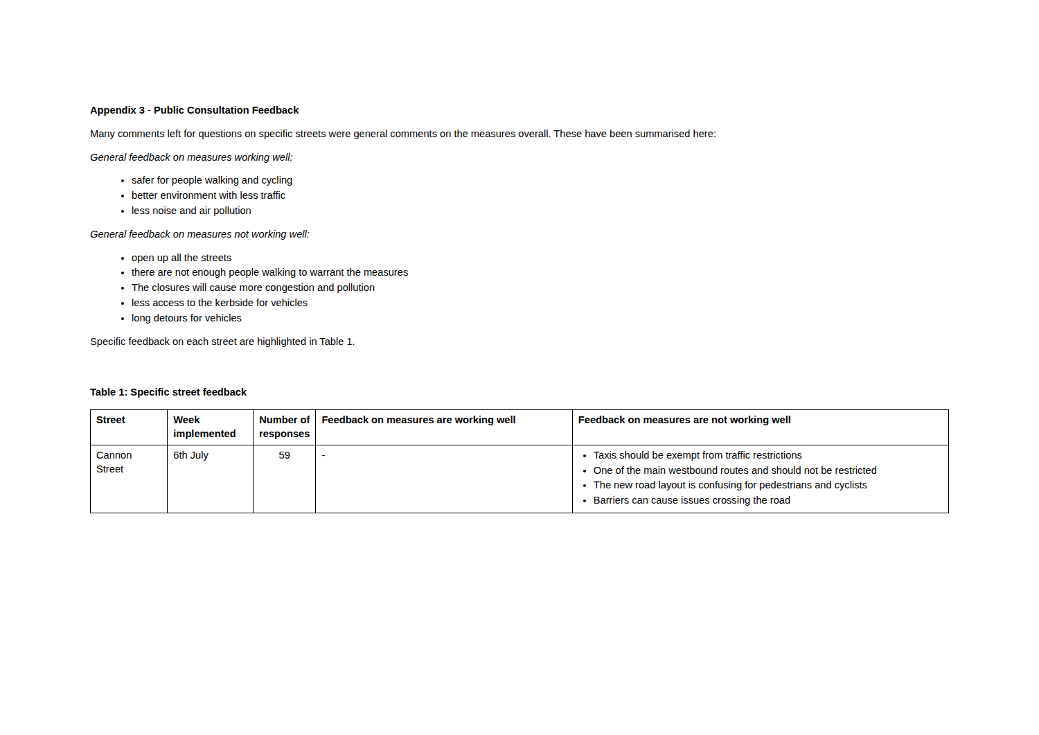Appendix 3 - Public Consultation Feedback
Many comments left for questions on specific streets were general comments on the measures overall. These have been summarised here:
General feedback on measures working well:
safer for people walking and cycling
better environment with less traffic
less noise and air pollution
General feedback on measures not working well:
open up all the streets
there are not enough people walking to warrant the measures
The closures will cause more congestion and pollution
less access to the kerbside for vehicles
long detours for vehicles
Specific feedback on each street are highlighted in Table 1.
Table 1: Specific street feedback
| Street | Week implemented | Number of responses | Feedback on measures are working well | Feedback on measures are not working well |
| --- | --- | --- | --- | --- |
| Cannon Street | 6th July | 59 | - | Taxis should be exempt from traffic restrictions One of the main westbound routes and should not be restricted The new road layout is confusing for pedestrians and cyclists Barriers can cause issues crossing the road |